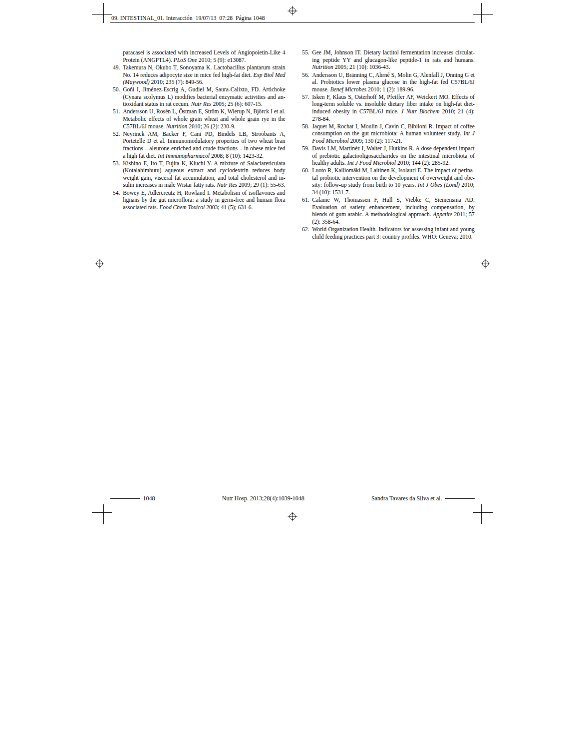09. INTESTINAL_01. Interacción 19/07/13 07:28 Página 1048
paracasei is associated with increased Levels of Angiopoietin-Like 4 Protein (ANGPTL4). PLoS One 2010; 5 (9): e13087.
49. Takemura N, Okubo T, Sonoyama K. Lactobacillus plantarum strain No. 14 reduces adipocyte size in mice fed high-fat diet. Exp Biol Med (Maywood) 2010; 235 (7): 849-56.
50. Goñi I, Jiménez-Escrig A, Gudiel M, Saura-Calixto, FD. Artichoke (Cynara scolymus L) modifies bacterial enzymatic activities and antioxidant status in rat cecum. Nutr Res 2005; 25 (6): 607-15.
51. Andersson U, Rosén L, Östman E, Ström K, Wierup N, Björck I et al. Metabolic effects of whole grain wheat and whole grain rye in the C57BL/6J mouse. Nutrition 2010; 26 (2): 230-9.
52. Neyrinck AM, Backer F, Cani PD, Bindels LB, Stroobants A, Portetelle D et al. Immunomodulatory properties of two wheat bran fractions – aleurone-enriched and crude fractions – in obese mice fed a high fat diet. Int Immunopharmacol 2008; 8 (10): 1423-32.
53. Kishino E, Ito T, Fujita K, Kiuchi Y. A mixture of Salaciareticulata (Kotalahimbutu) aqueous extract and cyclodextrin reduces body weight gain, visceral fat accumulation, and total cholesterol and insulin increases in male Wistar fatty rats. Nutr Res 2009; 29 (1): 55-63.
54. Bowey E, Adlercreutz H, Rowland I. Metabolism of isoflavones and lignans by the gut microflora: a study in germ-free and human flora associated rats. Food Chem Toxicol 2003; 41 (5); 631-6.
55. Gee JM, Johnson IT. Dietary lactitol fermentation increases circulating peptide YY and glucagon-like peptide-1 in rats and humans. Nutrition 2005; 21 (10): 1036-43.
56. Andersson U, Bränning C, Ahrné S, Molin G, Alenfall J, Onning G et al. Probiotics lower plasma glucose in the high-fat fed C57BL/6J mouse. Benef Microbes 2010; 1 (2): 189-96.
57. Isken F, Klaus S, Osterhoff M, Pfeiffer AF, Weickert MO. Effects of long-term soluble vs. insoluble dietary fiber intake on high-fat diet-induced obesity in C57BL/6J mice. J Nutr Biochem 2010; 21 (4): 278-84.
58. Jaquet M, Rochat I, Moulin J, Cavin C, Bibiloni R. Impact of coffee consumption on the gut microbiota: A human volunteer study. Int J Food Microbiol 2009; 130 (2): 117-21.
59. Davis LM, Martinéz I, Walter J, Hutkins R. A dose dependent impact of prebiotic galactooligosaccharides on the intestinal microbiota of healthy adults. Int J Food Microbiol 2010; 144 (2): 285-92.
60. Luoto R, Kalliomäki M, Laitinen K, Isolauri E. The impact of perinatal probiotic intervention on the development of overweight and obesity: follow-up study from birth to 10 years. Int J Obes (Lond) 2010; 34 (10): 1531-7.
61. Calame W, Thomassen F, Hull S, Viebke C, Siemensma AD. Evaluation of satiety enhancement, including compensation, by blends of gum arabic. A methodological approach. Appetite 2011; 57 (2): 358-64.
62. World Organization Health. Indicators for assessing infant and young child feeding practices part 3: country profiles. WHO: Geneva; 2010.
1048
Nutr Hosp. 2013;28(4):1039-1048
Sandra Tavares da Silva et al.